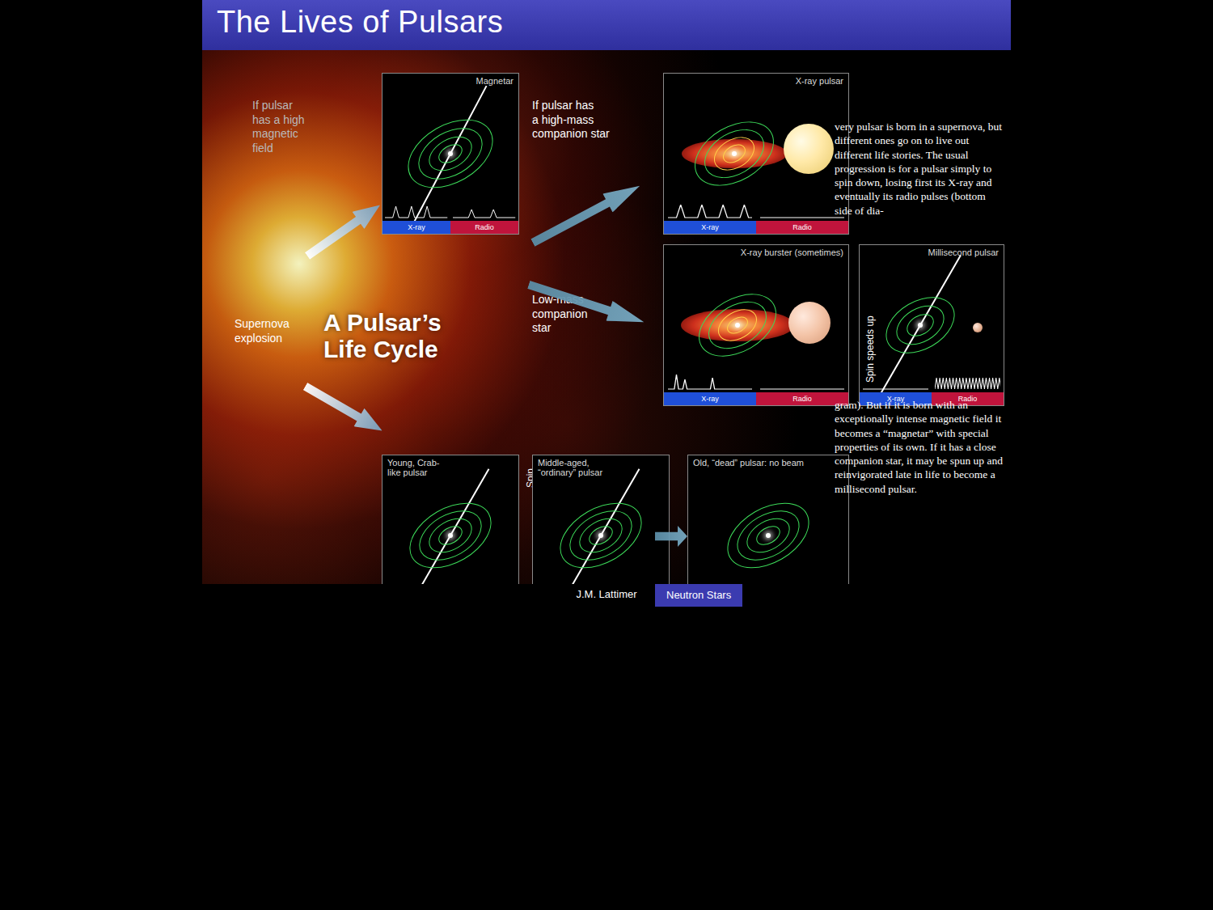The Lives of Pulsars
If pulsar
has a high
magnetic
field
Supernova
explosion
A Pulsar’s
Life Cycle
Magnetar
X-ray
Radio
If pulsar has
a high-mass
companion star
X-ray pulsar
X-ray
Radio
Low-mass
companion
star
X-ray burster (sometimes)
X-ray
Radio
Millisecond pulsar
Spin speeds up
X-ray
Radio
Young, Crab-
like pulsar
Spin slows down
X-ray
Radio
Middle-aged,
“ordinary” pulsar
X-ray
Radio
Old, “dead” pulsar: no beam
X-ray
Radio
very pulsar is born in a supernova, but different ones go on to live out different life stories. The usual progression is for a pulsar simply to spin down, losing first its X-ray and eventually its radio pulses (bottom side of dia-
gram). But if it is born with an exceptionally intense magnetic field it becomes a “magnetar” with special properties of its own. If it has a close companion star, it may be spun up and reinvigorated late in life to become a millisecond pulsar.
J.M. Lattimer
Neutron Stars